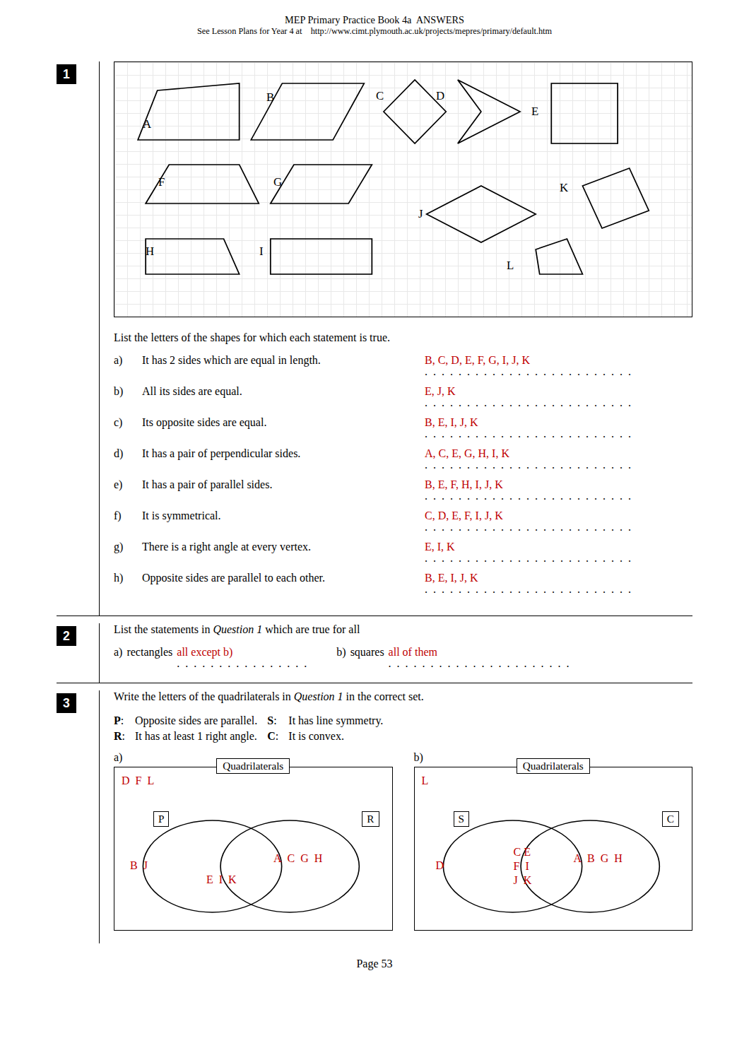MEP Primary Practice Book 4a ANSWERS
See Lesson Plans for Year 4 at http://www.cimt.plymouth.ac.uk/projects/mepres/primary/default.htm
1
A B C D E F G H I J K L
List the letters of the shapes for which each statement is true.
a) It has 2 sides which are equal in length. B, C, D, E, F, G, I, J, K . . . . . . . . . . . . . . . . . . . . . . . . .
b) All its sides are equal. E, J, K . . . . . . . . . . . . . . . . . . . . . . . . .
c) Its opposite sides are equal. B, E, I, J, K . . . . . . . . . . . . . . . . . . . . . . . . .
d) It has a pair of perpendicular sides. A, C, E, G, H, I, K . . . . . . . . . . . . . . . . . . . . . . . . .
e) It has a pair of parallel sides. B, E, F, H, I, J, K . . . . . . . . . . . . . . . . . . . . . . . . .
f) It is symmetrical. C, D, E, F, I, J, K . . . . . . . . . . . . . . . . . . . . . . . . .
g) There is a right angle at every vertex. E, I, K . . . . . . . . . . . . . . . . . . . . . . . . .
h) Opposite sides are parallel to each other. B, E, I, J, K . . . . . . . . . . . . . . . . . . . . . . . . .
2
List the statements in Question 1 which are true for all
a) rectangles all except b) . . . . . . . . . . . . . . . .
b) squares all of them . . . . . . . . . . . . . . . . . . . . . .
3
Write the letters of the quadrilaterals in Question 1 in the correct set.
| P : | Opposite sides are parallel. | S : | It has line symmetry. |
| R : | It has at least 1 right angle. | C : | It is convex. |
a)
Quadrilaterals P R D F L B J E I K A C G H
b)
Quadrilaterals S C L D C E
F I
J K A B G H
Page 53